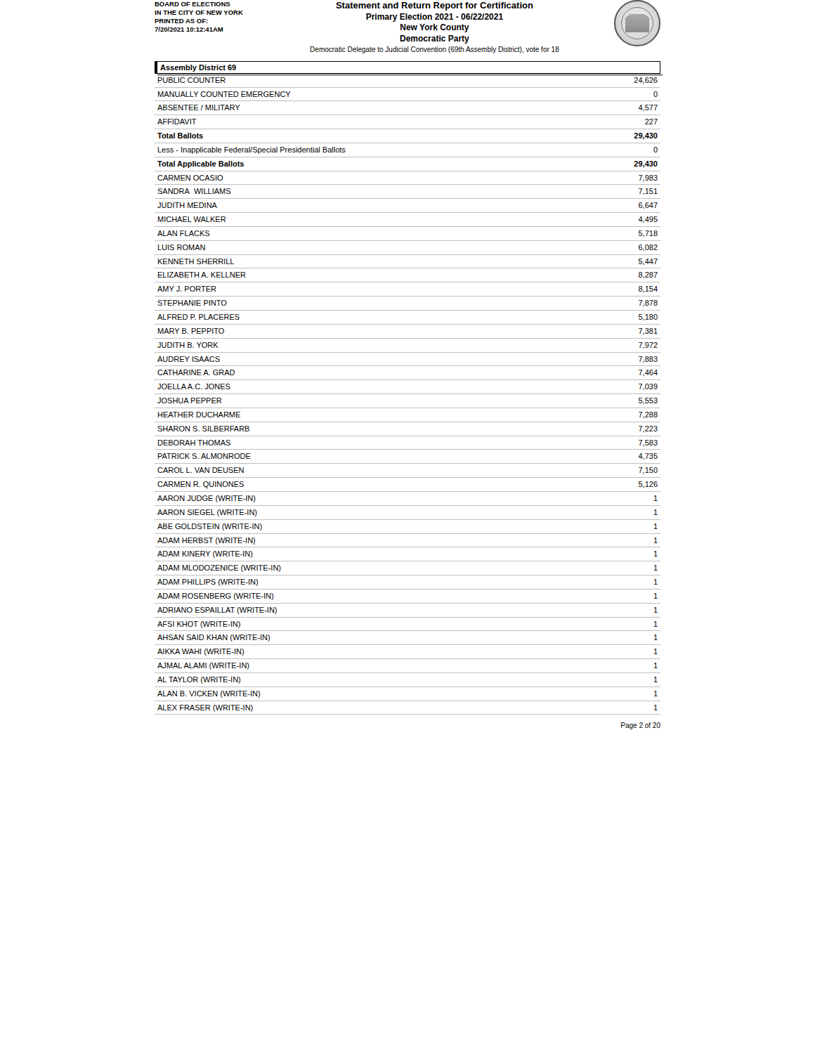BOARD OF ELECTIONS
IN THE CITY OF NEW YORK
PRINTED AS OF:
7/20/2021 10:12:41AM
Statement and Return Report for Certification
Primary Election 2021 - 06/22/2021
New York County
Democratic Party
Democratic Delegate to Judicial Convention (69th Assembly District), vote for 18
Assembly District 69
| PUBLIC COUNTER | 24,626 |
| MANUALLY COUNTED EMERGENCY | 0 |
| ABSENTEE / MILITARY | 4,577 |
| AFFIDAVIT | 227 |
| Total Ballots | 29,430 |
| Less - Inapplicable Federal/Special Presidential Ballots | 0 |
| Total Applicable Ballots | 29,430 |
| CARMEN OCASIO | 7,983 |
| SANDRA WILLIAMS | 7,151 |
| JUDITH MEDINA | 6,647 |
| MICHAEL WALKER | 4,495 |
| ALAN FLACKS | 5,718 |
| LUIS ROMAN | 6,082 |
| KENNETH SHERRILL | 5,447 |
| ELIZABETH A. KELLNER | 8,287 |
| AMY J. PORTER | 8,154 |
| STEPHANIE PINTO | 7,878 |
| ALFRED P. PLACERES | 5,180 |
| MARY B. PEPPITO | 7,381 |
| JUDITH B. YORK | 7,972 |
| AUDREY ISAACS | 7,883 |
| CATHARINE A. GRAD | 7,464 |
| JOELLA A.C. JONES | 7,039 |
| JOSHUA PEPPER | 5,553 |
| HEATHER DUCHARME | 7,288 |
| SHARON S. SILBERFARB | 7,223 |
| DEBORAH THOMAS | 7,583 |
| PATRICK S. ALMONRODE | 4,735 |
| CAROL L. VAN DEUSEN | 7,150 |
| CARMEN R. QUINONES | 5,126 |
| AARON JUDGE (WRITE-IN) | 1 |
| AARON SIEGEL (WRITE-IN) | 1 |
| ABE GOLDSTEIN (WRITE-IN) | 1 |
| ADAM HERBST (WRITE-IN) | 1 |
| ADAM KINERY (WRITE-IN) | 1 |
| ADAM MLODOZENICE (WRITE-IN) | 1 |
| ADAM PHILLIPS (WRITE-IN) | 1 |
| ADAM ROSENBERG (WRITE-IN) | 1 |
| ADRIANO ESPAILLAT (WRITE-IN) | 1 |
| AFSI KHOT (WRITE-IN) | 1 |
| AHSAN SAID KHAN (WRITE-IN) | 1 |
| AIKKA WAHI (WRITE-IN) | 1 |
| AJMAL ALAMI (WRITE-IN) | 1 |
| AL TAYLOR (WRITE-IN) | 1 |
| ALAN B. VICKEN (WRITE-IN) | 1 |
| ALEX FRASER (WRITE-IN) | 1 |
Page 2 of 20